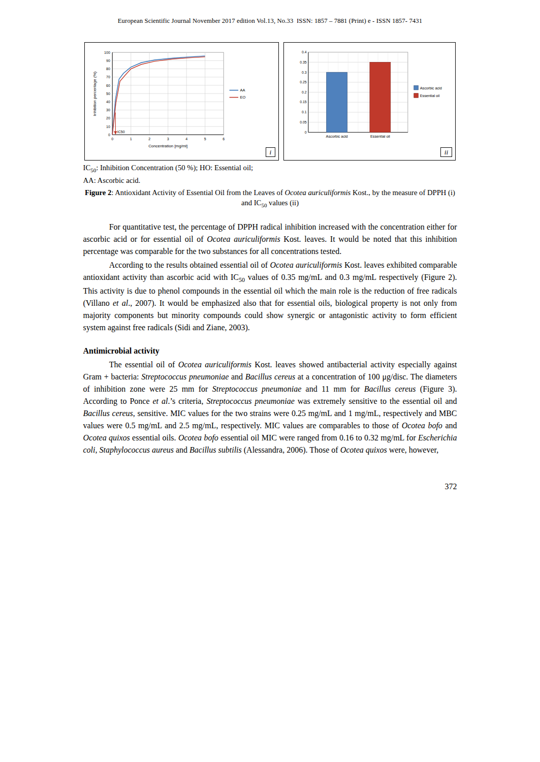European Scientific Journal November 2017 edition Vol.13, No.33 ISSN: 1857 – 7881 (Print) e - ISSN 1857- 7431
100 90 80 70 60 50 40 30 20 10 0 0 1 2 3 4 5 6 Concentration [mg/ml] Inhibition percentage (%) IC50 AA EO i
0.4 0.35 0.3 0.25 0.2 0.15 0.1 0.05 0 Ascorbic acid Essential oil Ascorbic acid Essential oil ii
IC50: Inhibition Concentration (50 %); HO: Essential oil;
AA: Ascorbic acid.
Figure 2: Antioxidant Activity of Essential Oil from the Leaves of Ocotea auriculiformis Kost., by the measure of DPPH (i) and IC50 values (ii)
For quantitative test, the percentage of DPPH radical inhibition increased with the concentration either for ascorbic acid or for essential oil of Ocotea auriculiformis Kost. leaves. It would be noted that this inhibition percentage was comparable for the two substances for all concentrations tested.
According to the results obtained essential oil of Ocotea auriculiformis Kost. leaves exhibited comparable antioxidant activity than ascorbic acid with IC50 values of 0.35 mg/mL and 0.3 mg/mL respectively (Figure 2). This activity is due to phenol compounds in the essential oil which the main role is the reduction of free radicals (Villano et al., 2007). It would be emphasized also that for essential oils, biological property is not only from majority components but minority compounds could show synergic or antagonistic activity to form efficient system against free radicals (Sidi and Ziane, 2003).
Antimicrobial activity
The essential oil of Ocotea auriculiformis Kost. leaves showed antibacterial activity especially against Gram + bacteria: Streptococcus pneumoniae and Bacillus cereus at a concentration of 100 μg/disc. The diameters of inhibition zone were 25 mm for Streptococcus pneumoniae and 11 mm for Bacillus cereus (Figure 3). According to Ponce et al.’s criteria, Streptococcus pneumoniae was extremely sensitive to the essential oil and Bacillus cereus, sensitive. MIC values for the two strains were 0.25 mg/mL and 1 mg/mL, respectively and MBC values were 0.5 mg/mL and 2.5 mg/mL, respectively. MIC values are comparables to those of Ocotea bofo and Ocotea quixos essential oils. Ocotea bofo essential oil MIC were ranged from 0.16 to 0.32 mg/mL for Escherichia coli, Staphylococcus aureus and Bacillus subtilis (Alessandra, 2006). Those of Ocotea quixos were, however,
372